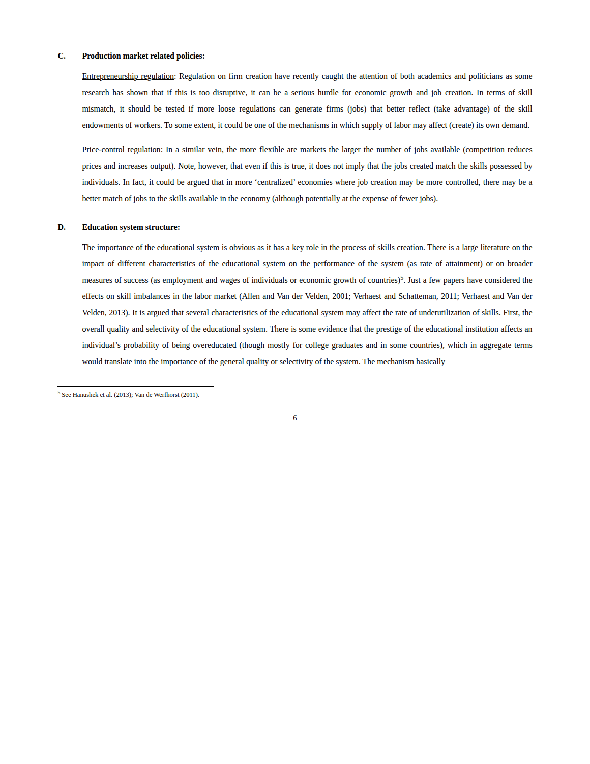C. Production market related policies:
Entrepreneurship regulation: Regulation on firm creation have recently caught the attention of both academics and politicians as some research has shown that if this is too disruptive, it can be a serious hurdle for economic growth and job creation. In terms of skill mismatch, it should be tested if more loose regulations can generate firms (jobs) that better reflect (take advantage) of the skill endowments of workers. To some extent, it could be one of the mechanisms in which supply of labor may affect (create) its own demand.
Price-control regulation: In a similar vein, the more flexible are markets the larger the number of jobs available (competition reduces prices and increases output). Note, however, that even if this is true, it does not imply that the jobs created match the skills possessed by individuals. In fact, it could be argued that in more ‘centralized’ economies where job creation may be more controlled, there may be a better match of jobs to the skills available in the economy (although potentially at the expense of fewer jobs).
D. Education system structure:
The importance of the educational system is obvious as it has a key role in the process of skills creation. There is a large literature on the impact of different characteristics of the educational system on the performance of the system (as rate of attainment) or on broader measures of success (as employment and wages of individuals or economic growth of countries)5. Just a few papers have considered the effects on skill imbalances in the labor market (Allen and Van der Velden, 2001; Verhaest and Schatteman, 2011; Verhaest and Van der Velden, 2013). It is argued that several characteristics of the educational system may affect the rate of underutilization of skills. First, the overall quality and selectivity of the educational system. There is some evidence that the prestige of the educational institution affects an individual’s probability of being overeducated (though mostly for college graduates and in some countries), which in aggregate terms would translate into the importance of the general quality or selectivity of the system. The mechanism basically
5 See Hanushek et al. (2013); Van de Werfhorst (2011).
6